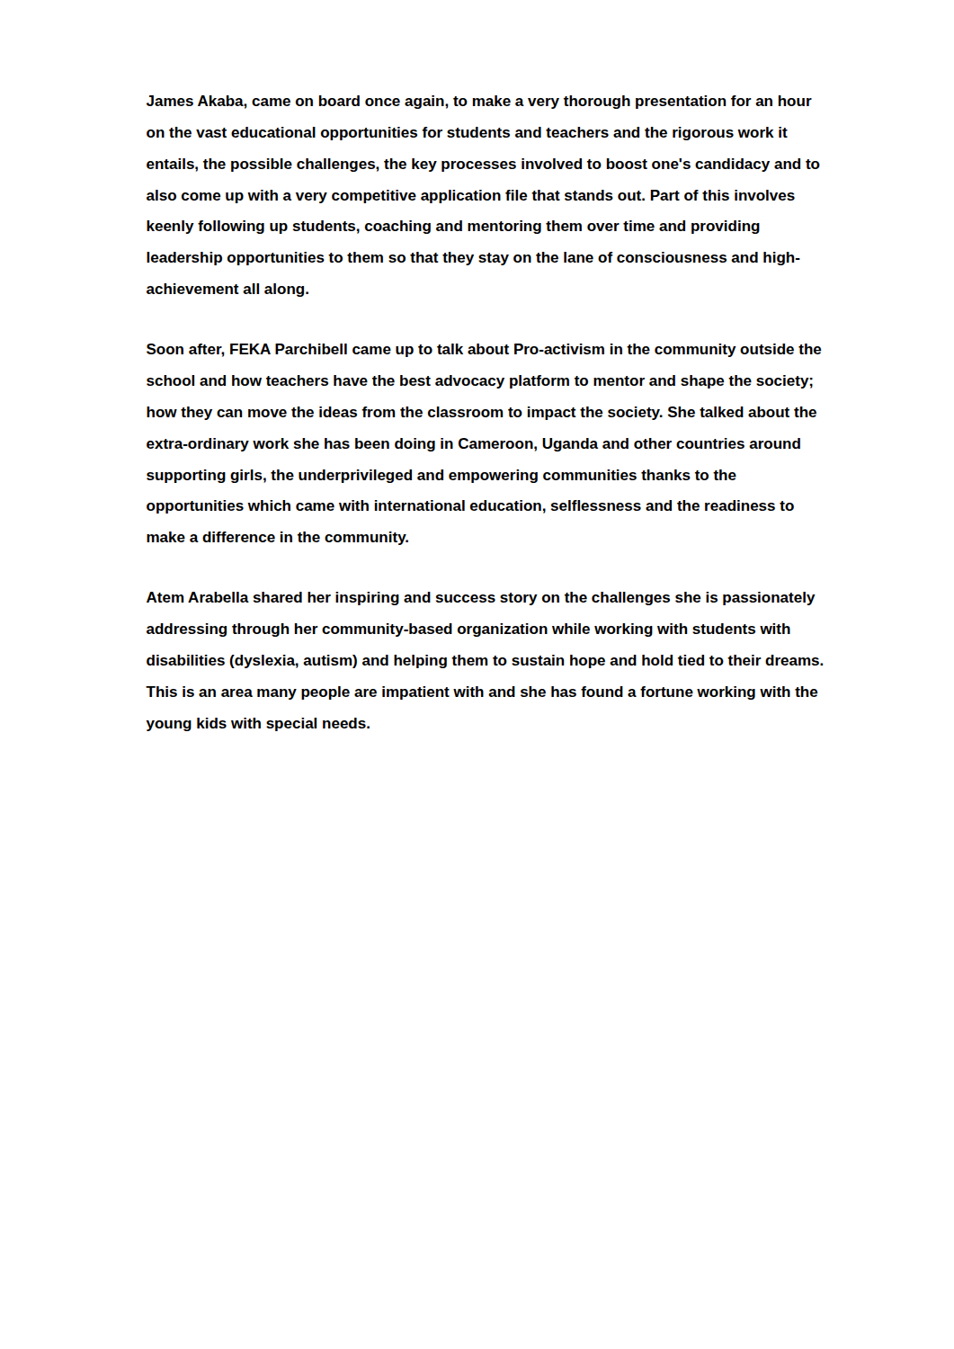James Akaba, came on board once again, to make a very thorough presentation for an hour on the vast educational opportunities for students and teachers and the rigorous work it entails, the possible challenges, the key processes involved to boost one's candidacy and to also come up with a very competitive application file that stands out. Part of this involves keenly following up students, coaching and mentoring them over time and providing leadership opportunities to them so that they stay on the lane of consciousness and high-achievement all along.
Soon after, FEKA Parchibell came up to talk about Pro-activism in the community outside the school and how teachers have the best advocacy platform to mentor and shape the society; how they can move the ideas from the classroom to impact the society. She talked about the extra-ordinary work she has been doing in Cameroon, Uganda and other countries around supporting girls, the underprivileged and empowering communities thanks to the opportunities which came with international education, selflessness and the readiness to make a difference in the community.
Atem Arabella shared her inspiring and success story on the challenges she is passionately addressing through her community-based organization while working with students with disabilities (dyslexia, autism) and helping them to sustain hope and hold tied to their dreams. This is an area many people are impatient with and she has found a fortune working with the young kids with special needs.